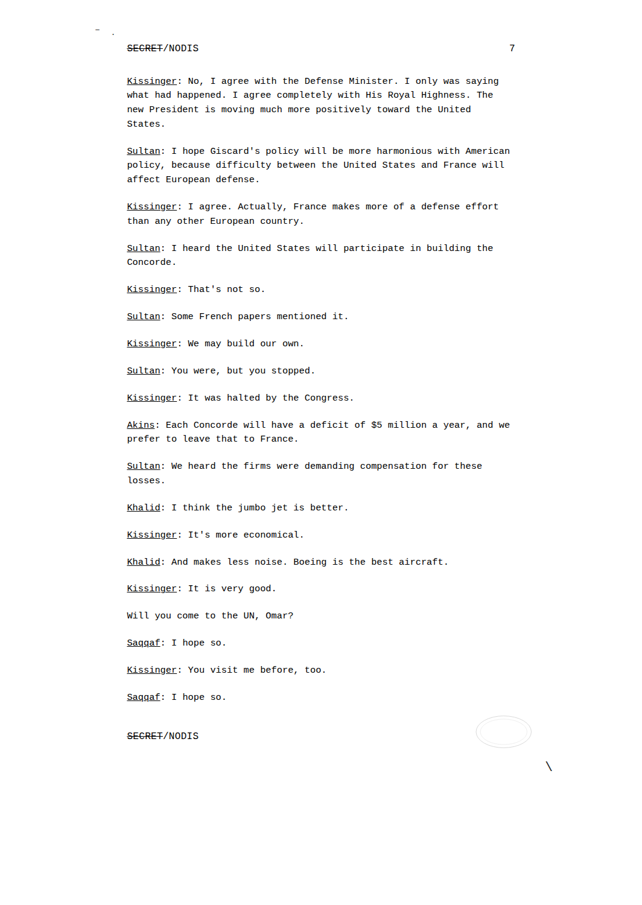−
·
SECRET/NODIS
7
Kissinger: No, I agree with the Defense Minister. I only was saying what had happened. I agree completely with His Royal Highness. The new President is moving much more positively toward the United States.
Sultan: I hope Giscard's policy will be more harmonious with American policy, because difficulty between the United States and France will affect European defense.
Kissinger: I agree. Actually, France makes more of a defense effort than any other European country.
Sultan: I heard the United States will participate in building the Concorde.
Kissinger: That's not so.
Sultan: Some French papers mentioned it.
Kissinger: We may build our own.
Sultan: You were, but you stopped.
Kissinger: It was halted by the Congress.
Akins: Each Concorde will have a deficit of $5 million a year, and we prefer to leave that to France.
Sultan: We heard the firms were demanding compensation for these losses.
Khalid: I think the jumbo jet is better.
Kissinger: It's more economical.
Khalid: And makes less noise. Boeing is the best aircraft.
Kissinger: It is very good.
Will you come to the UN, Omar?
Saqqaf: I hope so.
Kissinger: You visit me before, too.
Saqqaf: I hope so.
SECRET/NODIS
\